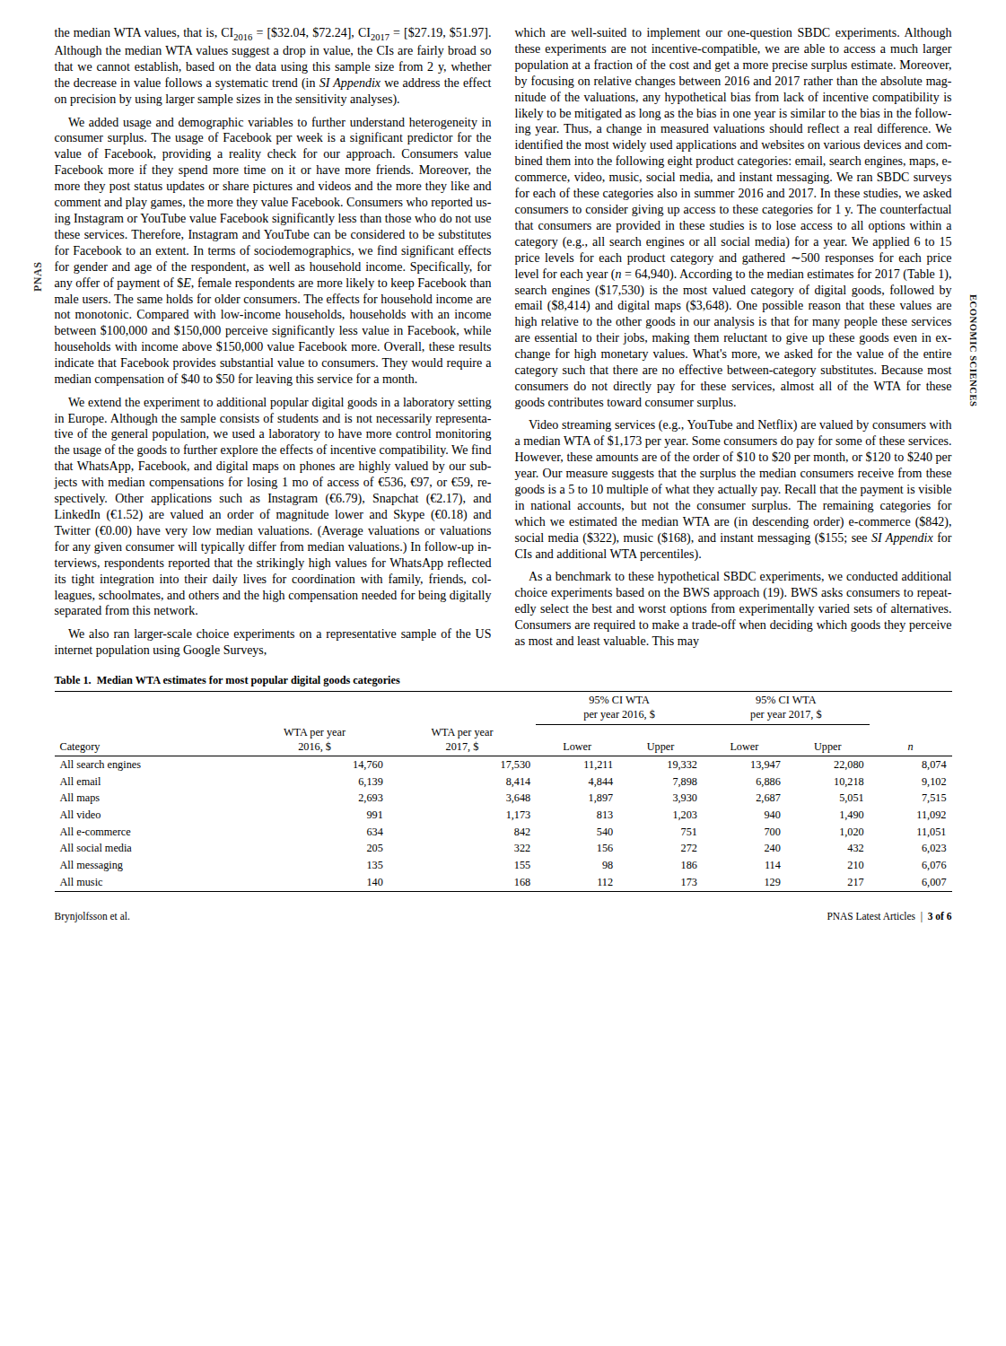PNAS
ECONOMIC SCIENCES
the median WTA values, that is, CI2016 = [$32.04, $72.24], CI2017 = [$27.19, $51.97]. Although the median WTA values suggest a drop in value, the CIs are fairly broad so that we cannot establish, based on the data using this sample size from 2 y, whether the decrease in value follows a systematic trend (in SI Appendix we address the effect on precision by using larger sample sizes in the sensitivity analyses).
We added usage and demographic variables to further understand heterogeneity in consumer surplus. The usage of Facebook per week is a significant predictor for the value of Facebook, providing a reality check for our approach. Consumers value Facebook more if they spend more time on it or have more friends. Moreover, the more they post status updates or share pictures and videos and the more they like and comment and play games, the more they value Facebook. Consumers who reported using Instagram or YouTube value Facebook significantly less than those who do not use these services. Therefore, Instagram and YouTube can be considered to be substitutes for Facebook to an extent. In terms of sociodemographics, we find significant effects for gender and age of the respondent, as well as household income. Specifically, for any offer of payment of $E, female respondents are more likely to keep Facebook than male users. The same holds for older consumers. The effects for household income are not monotonic. Compared with low-income households, households with an income between $100,000 and $150,000 perceive significantly less value in Facebook, while households with income above $150,000 value Facebook more. Overall, these results indicate that Facebook provides substantial value to consumers. They would require a median compensation of $40 to $50 for leaving this service for a month.
We extend the experiment to additional popular digital goods in a laboratory setting in Europe. Although the sample consists of students and is not necessarily representative of the general population, we used a laboratory to have more control monitoring the usage of the goods to further explore the effects of incentive compatibility. We find that WhatsApp, Facebook, and digital maps on phones are highly valued by our subjects with median compensations for losing 1 mo of access of €536, €97, or €59, respectively. Other applications such as Instagram (€6.79), Snapchat (€2.17), and LinkedIn (€1.52) are valued an order of magnitude lower and Skype (€0.18) and Twitter (€0.00) have very low median valuations. (Average valuations or valuations for any given consumer will typically differ from median valuations.) In follow-up interviews, respondents reported that the strikingly high values for WhatsApp reflected its tight integration into their daily lives for coordination with family, friends, colleagues, schoolmates, and others and the high compensation needed for being digitally separated from this network.
We also ran larger-scale choice experiments on a representative sample of the US internet population using Google Surveys,
which are well-suited to implement our one-question SBDC experiments. Although these experiments are not incentive-compatible, we are able to access a much larger population at a fraction of the cost and get a more precise surplus estimate. Moreover, by focusing on relative changes between 2016 and 2017 rather than the absolute magnitude of the valuations, any hypothetical bias from lack of incentive compatibility is likely to be mitigated as long as the bias in one year is similar to the bias in the following year. Thus, a change in measured valuations should reflect a real difference. We identified the most widely used applications and websites on various devices and combined them into the following eight product categories: email, search engines, maps, e-commerce, video, music, social media, and instant messaging. We ran SBDC surveys for each of these categories also in summer 2016 and 2017. In these studies, we asked consumers to consider giving up access to these categories for 1 y. The counterfactual that consumers are provided in these studies is to lose access to all options within a category (e.g., all search engines or all social media) for a year. We applied 6 to 15 price levels for each product category and gathered ∼500 responses for each price level for each year (n = 64,940). According to the median estimates for 2017 (Table 1), search engines ($17,530) is the most valued category of digital goods, followed by email ($8,414) and digital maps ($3,648). One possible reason that these values are high relative to the other goods in our analysis is that for many people these services are essential to their jobs, making them reluctant to give up these goods even in exchange for high monetary values. What's more, we asked for the value of the entire category such that there are no effective between-category substitutes. Because most consumers do not directly pay for these services, almost all of the WTA for these goods contributes toward consumer surplus.
Video streaming services (e.g., YouTube and Netflix) are valued by consumers with a median WTA of $1,173 per year. Some consumers do pay for some of these services. However, these amounts are of the order of $10 to $20 per month, or $120 to $240 per year. Our measure suggests that the surplus the median consumers receive from these goods is a 5 to 10 multiple of what they actually pay. Recall that the payment is visible in national accounts, but not the consumer surplus. The remaining categories for which we estimated the median WTA are (in descending order) e-commerce ($842), social media ($322), music ($168), and instant messaging ($155; see SI Appendix for CIs and additional WTA percentiles).
As a benchmark to these hypothetical SBDC experiments, we conducted additional choice experiments based on the BWS approach (19). BWS asks consumers to repeatedly select the best and worst options from experimentally varied sets of alternatives. Consumers are required to make a trade-off when deciding which goods they perceive as most and least valuable. This may
Table 1. Median WTA estimates for most popular digital goods categories
| | | | 95% CI WTA per year 2016, $ | 95% CI WTA per year 2017, $ | |
| --- | --- | --- | --- | --- | --- |
| Category | WTA per year 2016, $ | WTA per year 2017, $ | Lower | Upper | Lower | Upper | n |
| All search engines | 14,760 | 17,530 | 11,211 | 19,332 | 13,947 | 22,080 | 8,074 |
| All email | 6,139 | 8,414 | 4,844 | 7,898 | 6,886 | 10,218 | 9,102 |
| All maps | 2,693 | 3,648 | 1,897 | 3,930 | 2,687 | 5,051 | 7,515 |
| All video | 991 | 1,173 | 813 | 1,203 | 940 | 1,490 | 11,092 |
| All e-commerce | 634 | 842 | 540 | 751 | 700 | 1,020 | 11,051 |
| All social media | 205 | 322 | 156 | 272 | 240 | 432 | 6,023 |
| All messaging | 135 | 155 | 98 | 186 | 114 | 210 | 6,076 |
| All music | 140 | 168 | 112 | 173 | 129 | 217 | 6,007 |
Brynjolfsson et al.
PNAS Latest Articles | 3 of 6